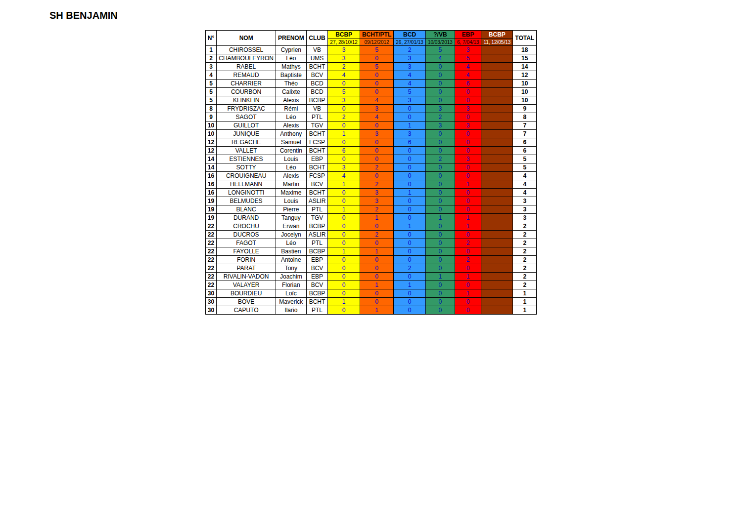SH BENJAMIN
| N° | NOM | PRENOM | CLUB | BCBP | BCHT/PTL | BCD | ?/VB | EBP | BCBP | TOTAL |
| --- | --- | --- | --- | --- | --- | --- | --- | --- | --- | --- |
| 27, 28/10/12 | 09/12/2012 | 26, 27/01/13 | 10/03/2013 | 6, 7/04/13 | 11, 12/05/13 |
| 1 | CHIROSSEL | Cyprien | VB | 3 | 5 | 2 | 5 | 3 | | 18 |
| 2 | CHAMBOULEYRON | Léo | UMS | 3 | 0 | 3 | 4 | 5 | | 15 |
| 3 | RABEL | Mathys | BCHT | 2 | 5 | 3 | 0 | 4 | | 14 |
| 4 | REMAUD | Baptiste | BCV | 4 | 0 | 4 | 0 | 4 | | 12 |
| 5 | CHARRIER | Théo | BCD | 0 | 0 | 4 | 0 | 6 | | 10 |
| 5 | COURBON | Calixte | BCD | 5 | 0 | 5 | 0 | 0 | | 10 |
| 5 | KLINKLIN | Alexis | BCBP | 3 | 4 | 3 | 0 | 0 | | 10 |
| 8 | FRYDRISZAC | Rémi | VB | 0 | 3 | 0 | 3 | 3 | | 9 |
| 9 | SAGOT | Léo | PTL | 2 | 4 | 0 | 2 | 0 | | 8 |
| 10 | GUILLOT | Alexis | TGV | 0 | 0 | 1 | 3 | 3 | | 7 |
| 10 | JUNIQUE | Anthony | BCHT | 1 | 3 | 3 | 0 | 0 | | 7 |
| 12 | REGACHE | Samuel | FCSP | 0 | 0 | 6 | 0 | 0 | | 6 |
| 12 | VALLET | Corentin | BCHT | 6 | 0 | 0 | 0 | 0 | | 6 |
| 14 | ESTIENNES | Louis | EBP | 0 | 0 | 0 | 2 | 3 | | 5 |
| 14 | SOTTY | Léo | BCHT | 3 | 2 | 0 | 0 | 0 | | 5 |
| 16 | CROUIGNEAU | Alexis | FCSP | 4 | 0 | 0 | 0 | 0 | | 4 |
| 16 | HELLMANN | Martin | BCV | 1 | 2 | 0 | 0 | 1 | | 4 |
| 16 | LONGINOTTI | Maxime | BCHT | 0 | 3 | 1 | 0 | 0 | | 4 |
| 19 | BELMUDES | Louis | ASLIR | 0 | 3 | 0 | 0 | 0 | | 3 |
| 19 | BLANC | Pierre | PTL | 1 | 2 | 0 | 0 | 0 | | 3 |
| 19 | DURAND | Tanguy | TGV | 0 | 1 | 0 | 1 | 1 | | 3 |
| 22 | CROCHU | Erwan | BCBP | 0 | 0 | 1 | 0 | 1 | | 2 |
| 22 | DUCROS | Jocelyn | ASLIR | 0 | 2 | 0 | 0 | 0 | | 2 |
| 22 | FAGOT | Léo | PTL | 0 | 0 | 0 | 0 | 2 | | 2 |
| 22 | FAYOLLE | Bastien | BCBP | 1 | 1 | 0 | 0 | 0 | | 2 |
| 22 | FORIN | Antoine | EBP | 0 | 0 | 0 | 0 | 2 | | 2 |
| 22 | PARAT | Tony | BCV | 0 | 0 | 2 | 0 | 0 | | 2 |
| 22 | RIVALIN-VADON | Joachim | EBP | 0 | 0 | 0 | 1 | 1 | | 2 |
| 22 | VALAYER | Florian | BCV | 0 | 1 | 1 | 0 | 0 | | 2 |
| 30 | BOURDIEU | Loïc | BCBP | 0 | 0 | 0 | 0 | 1 | | 1 |
| 30 | BOVE | Maverick | BCHT | 1 | 0 | 0 | 0 | 0 | | 1 |
| 30 | CAPUTO | Ilario | PTL | 0 | 1 | 0 | 0 | 0 | | 1 |